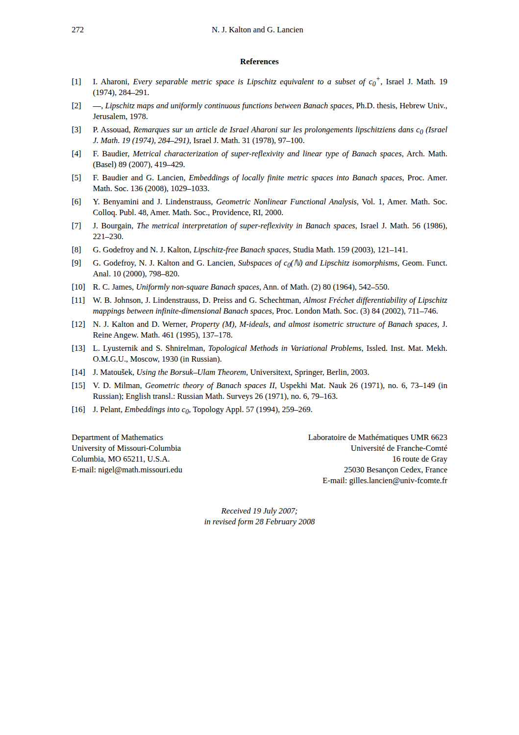272 N. J. Kalton and G. Lancien
References
[1] I. Aharoni, Every separable metric space is Lipschitz equivalent to a subset of c0+, Israel J. Math. 19 (1974), 284–291.
[2]—, Lipschitz maps and uniformly continuous functions between Banach spaces, Ph.D. thesis, Hebrew Univ., Jerusalem, 1978.
[3] P. Assouad, Remarques sur un article de Israel Aharoni sur les prolongements lipschitziens dans c0 (Israel J. Math. 19 (1974), 284–291), Israel J. Math. 31 (1978), 97–100.
[4] F. Baudier, Metrical characterization of super-reflexivity and linear type of Banach spaces, Arch. Math. (Basel) 89 (2007), 419–429.
[5] F. Baudier and G. Lancien, Embeddings of locally finite metric spaces into Banach spaces, Proc. Amer. Math. Soc. 136 (2008), 1029–1033.
[6] Y. Benyamini and J. Lindenstrauss, Geometric Nonlinear Functional Analysis, Vol. 1, Amer. Math. Soc. Colloq. Publ. 48, Amer. Math. Soc., Providence, RI, 2000.
[7] J. Bourgain, The metrical interpretation of super-reflexivity in Banach spaces, Israel J. Math. 56 (1986), 221–230.
[8] G. Godefroy and N. J. Kalton, Lipschitz-free Banach spaces, Studia Math. 159 (2003), 121–141.
[9] G. Godefroy, N. J. Kalton and G. Lancien, Subspaces of c0(ℕ) and Lipschitz isomorphisms, Geom. Funct. Anal. 10 (2000), 798–820.
[10] R. C. James, Uniformly non-square Banach spaces, Ann. of Math. (2) 80 (1964), 542–550.
[11] W. B. Johnson, J. Lindenstrauss, D. Preiss and G. Schechtman, Almost Fréchet differentiability of Lipschitz mappings between infinite-dimensional Banach spaces, Proc. London Math. Soc. (3) 84 (2002), 711–746.
[12] N. J. Kalton and D. Werner, Property (M), M-ideals, and almost isometric structure of Banach spaces, J. Reine Angew. Math. 461 (1995), 137–178.
[13] L. Lyusternik and S. Shnirelman, Topological Methods in Variational Problems, Issled. Inst. Mat. Mekh. O.M.G.U., Moscow, 1930 (in Russian).
[14] J. Matoušek, Using the Borsuk–Ulam Theorem, Universitext, Springer, Berlin, 2003.
[15] V. D. Milman, Geometric theory of Banach spaces II, Uspekhi Mat. Nauk 26 (1971), no. 6, 73–149 (in Russian); English transl.: Russian Math. Surveys 26 (1971), no. 6, 79–163.
[16] J. Pelant, Embeddings into c0, Topology Appl. 57 (1994), 259–269.
Department of Mathematics
University of Missouri-Columbia
Columbia, MO 65211, U.S.A.
E-mail: nigel@math.missouri.edu
Laboratoire de Mathématiques UMR 6623
Université de Franche-Comté
16 route de Gray
25030 Besançon Cedex, France
E-mail: gilles.lancien@univ-fcomte.fr
Received 19 July 2007;
in revised form 28 February 2008